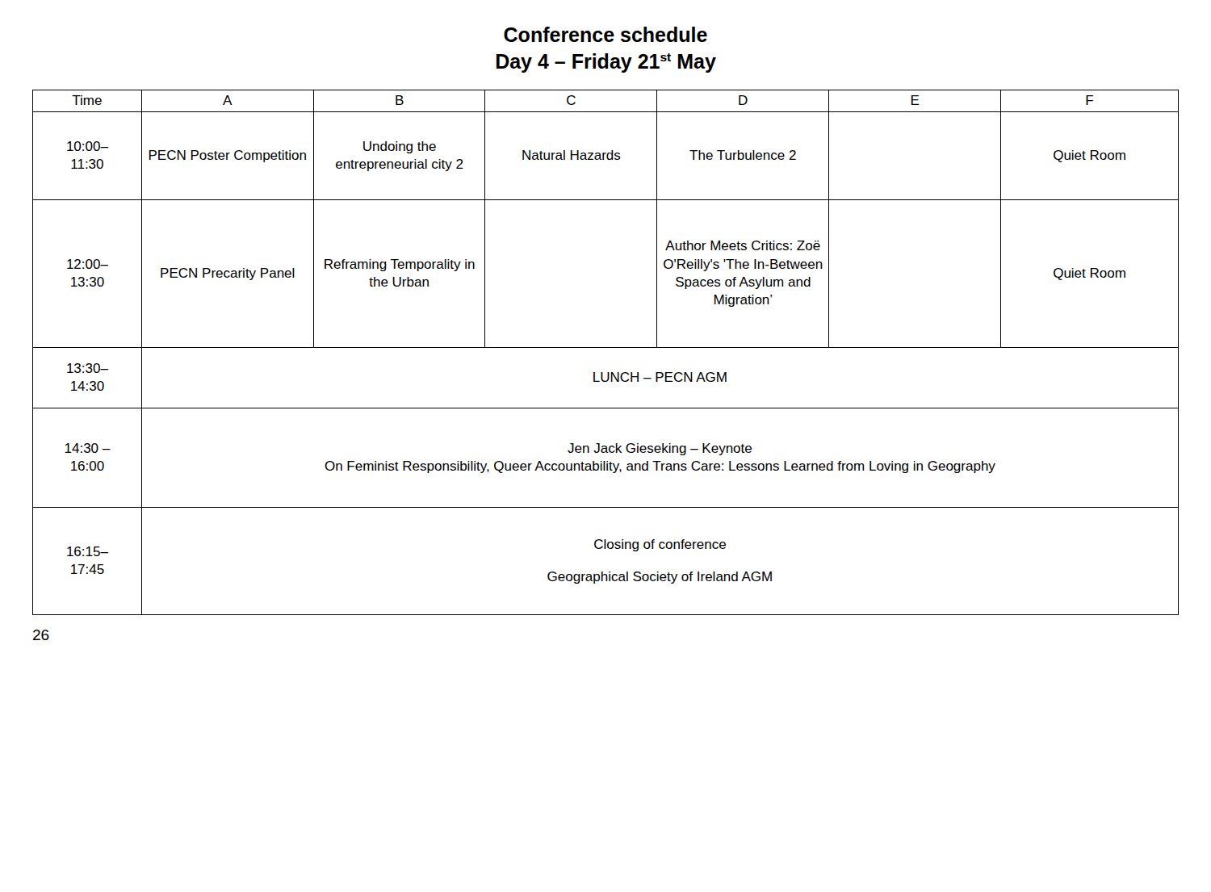Conference schedule
Day 4 – Friday 21st May
| Time | A | B | C | D | E | F |
| --- | --- | --- | --- | --- | --- | --- |
| 10:00– 11:30 | PECN Poster Competition | Undoing the entrepreneurial city 2 | Natural Hazards | The Turbulence 2 | | Quiet Room |
| 12:00– 13:30 | PECN Precarity Panel | Reframing Temporality in the Urban | | Author Meets Critics: Zoë O'Reilly's 'The In-Between Spaces of Asylum and Migration’ | | Quiet Room |
| 13:30– 14:30 | LUNCH – PECN AGM |
| 14:30 – 16:00 | Jen Jack Gieseking – Keynote On Feminist Responsibility, Queer Accountability, and Trans Care: Lessons Learned from Loving in Geography |
| 16:15– 17:45 | Closing of conference Geographical Society of Ireland AGM |
26